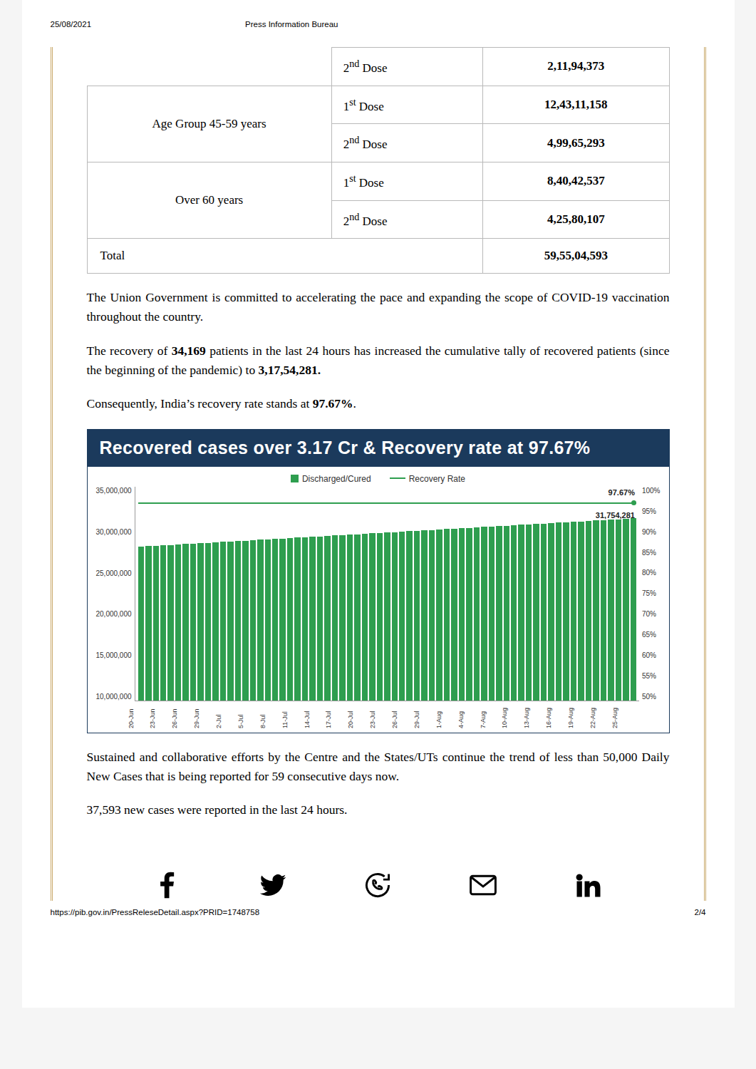25/08/2021
Press Information Bureau
| | 2 nd Dose | 2,11,94,373 |
| Age Group 45-59 years | 1 st Dose | 12,43,11,158 |
| 2 nd Dose | 4,99,65,293 |
| Over 60 years | 1 st Dose | 8,40,42,537 |
| 2 nd Dose | 4,25,80,107 |
| Total | 59,55,04,593 |
The Union Government is committed to accelerating the pace and expanding the scope of COVID-19 vaccination throughout the country.
The recovery of 34,169 patients in the last 24 hours has increased the cumulative tally of recovered patients (since the beginning of the pandemic) to 3,17,54,281.
Consequently, India’s recovery rate stands at 97.67%.
Recovered cases over 3.17 Cr & Recovery rate at 97.67%
Discharged/Cured Recovery Rate
35,000,000 30,000,000 25,000,000 20,000,000 15,000,000 10,000,000
97.67%
31,754,281
100% 95% 90% 85% 80% 75% 70% 65% 60% 55% 50%
20-Jun 23-Jun 26-Jun 29-Jun 2-Jul 5-Jul 8-Jul 11-Jul 14-Jul 17-Jul 20-Jul 23-Jul 26-Jul 29-Jul 1-Aug 4-Aug 7-Aug 10-Aug 13-Aug 16-Aug 19-Aug 22-Aug 25-Aug
Sustained and collaborative efforts by the Centre and the States/UTs continue the trend of less than 50,000 Daily New Cases that is being reported for 59 consecutive days now.
37,593 new cases were reported in the last 24 hours.
https://pib.gov.in/PressReleseDetail.aspx?PRID=1748758
2/4